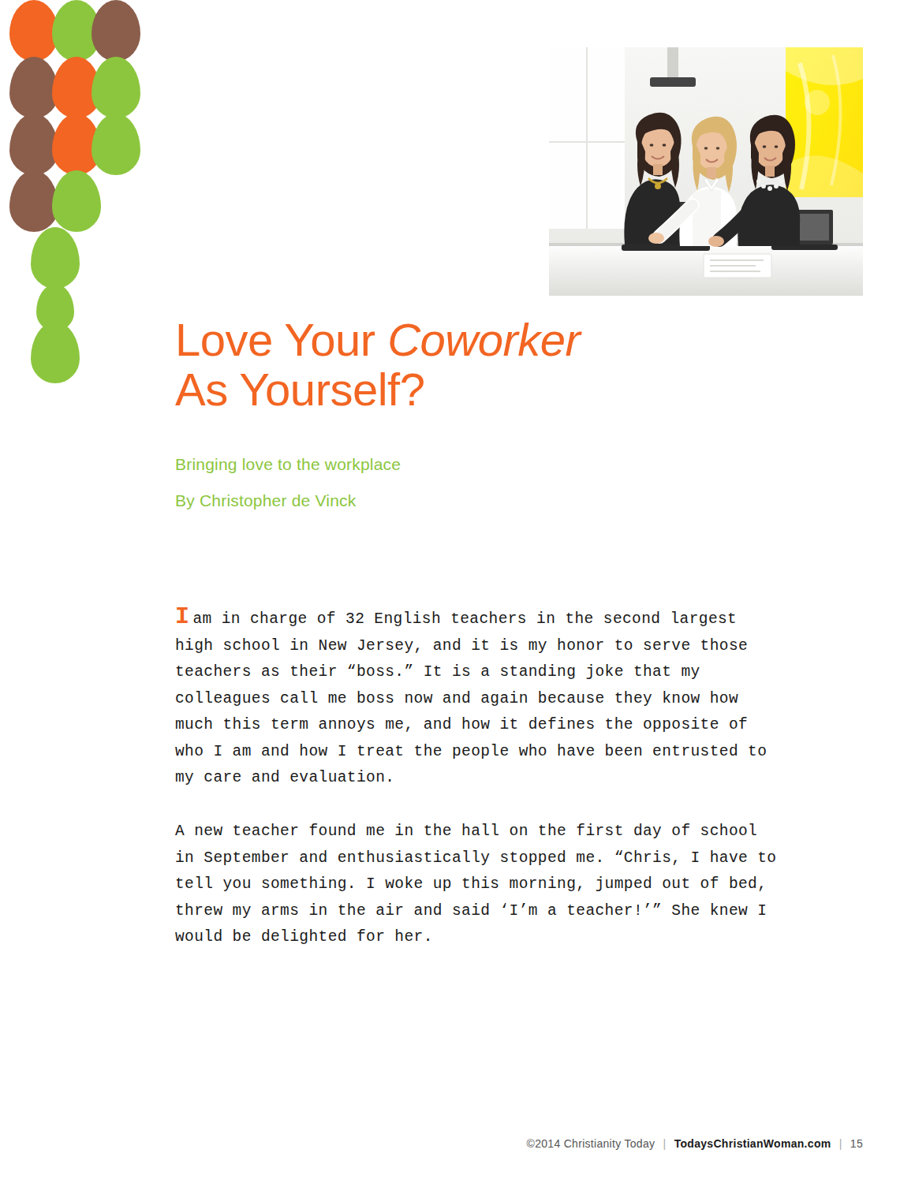Love Your Coworker
As Yourself?
Bringing love to the workplace
By Christopher de Vinck
Iam in charge of 32 English teachers in the second largest high school in New Jersey, and it is my honor to serve those teachers as their “boss.” It is a standing joke that my colleagues call me boss now and again because they know how much this term annoys me, and how it defines the opposite of who I am and how I treat the people who have been entrusted to my care and evaluation.
A new teacher found me in the hall on the first day of school in September and enthusiastically stopped me. “Chris, I have to tell you something. I woke up this morning, jumped out of bed, threw my arms in the air and said ‘I’m a teacher!’” She knew I would be delighted for her.
©2014 Christianity Today | TodaysChristianWoman.com | 15